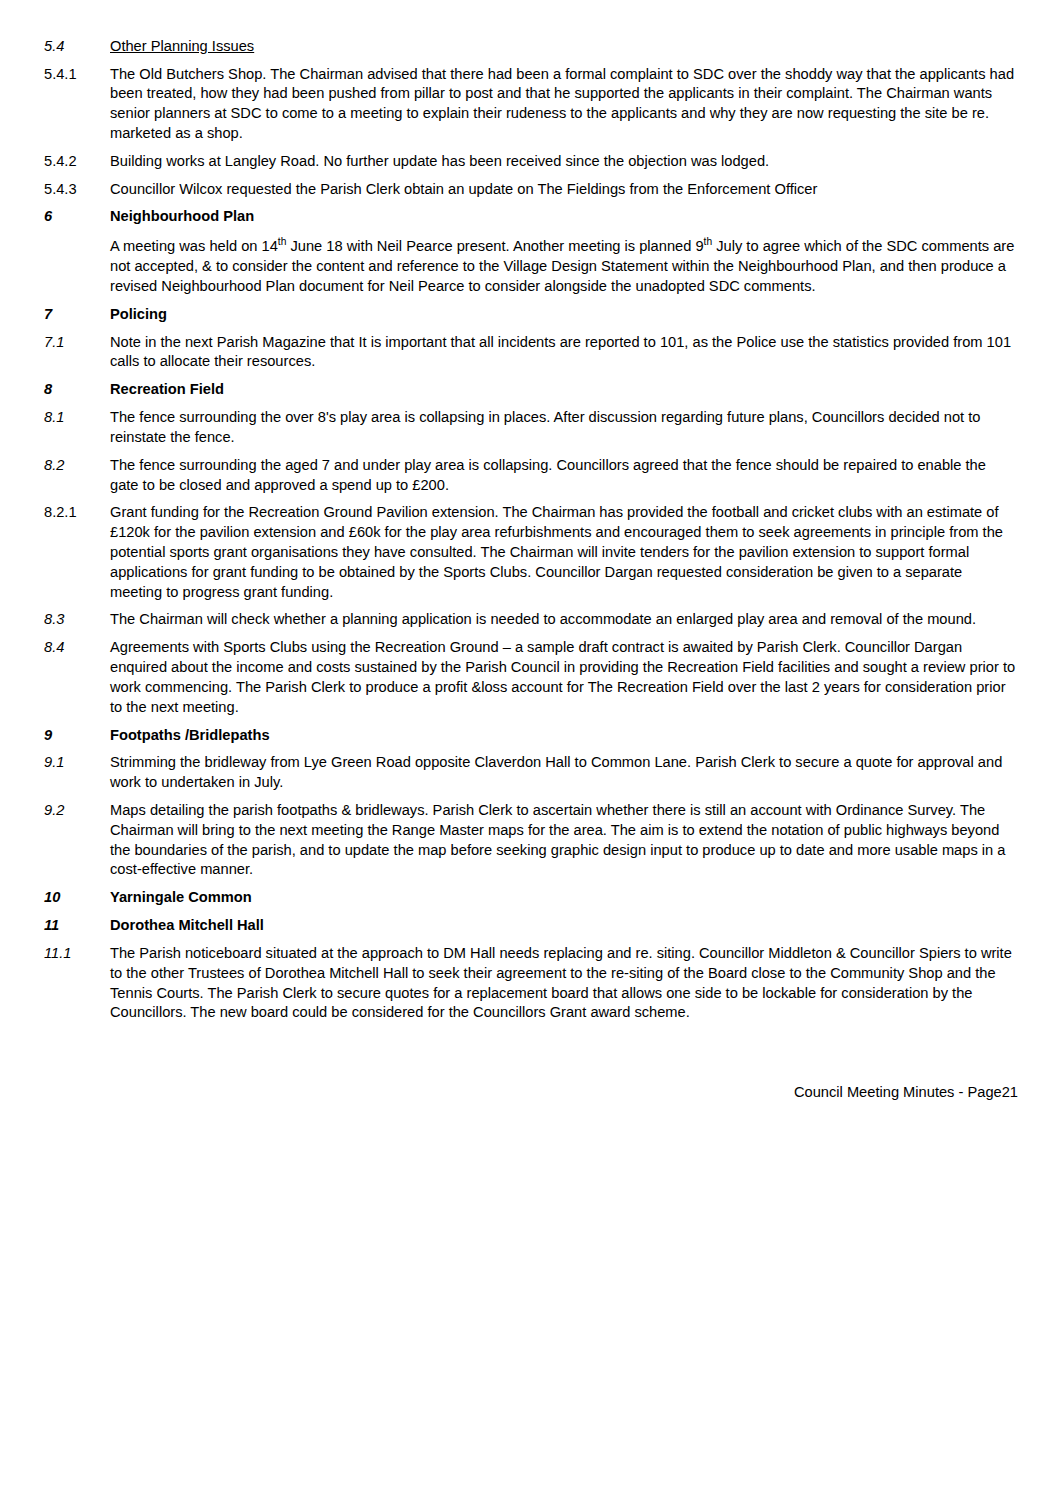| 5.4 | Other Planning Issues |
| 5.4.1 | The Old Butchers Shop. The Chairman advised that there had been a formal complaint to SDC over the shoddy way that the applicants had been treated, how they had been pushed from pillar to post and that he supported the applicants in their complaint. The Chairman wants senior planners at SDC to come to a meeting to explain their rudeness to the applicants and why they are now requesting the site be re. marketed as a shop. |
| 5.4.2 | Building works at Langley Road. No further update has been received since the objection was lodged. |
| 5.4.3 | Councillor Wilcox requested the Parish Clerk obtain an update on The Fieldings from the Enforcement Officer |
| 6 | Neighbourhood Plan |
| | A meeting was held on 14 th June 18 with Neil Pearce present. Another meeting is planned 9 th July to agree which of the SDC comments are not accepted, & to consider the content and reference to the Village Design Statement within the Neighbourhood Plan, and then produce a revised Neighbourhood Plan document for Neil Pearce to consider alongside the unadopted SDC comments. |
| 7 | Policing |
| 7.1 | Note in the next Parish Magazine that It is important that all incidents are reported to 101, as the Police use the statistics provided from 101 calls to allocate their resources. |
| 8 | Recreation Field |
| 8.1 | The fence surrounding the over 8's play area is collapsing in places. After discussion regarding future plans, Councillors decided not to reinstate the fence. |
| 8.2 | The fence surrounding the aged 7 and under play area is collapsing. Councillors agreed that the fence should be repaired to enable the gate to be closed and approved a spend up to £200. |
| 8.2.1 | Grant funding for the Recreation Ground Pavilion extension. The Chairman has provided the football and cricket clubs with an estimate of £120k for the pavilion extension and £60k for the play area refurbishments and encouraged them to seek agreements in principle from the potential sports grant organisations they have consulted. The Chairman will invite tenders for the pavilion extension to support formal applications for grant funding to be obtained by the Sports Clubs. Councillor Dargan requested consideration be given to a separate meeting to progress grant funding. |
| 8.3 | The Chairman will check whether a planning application is needed to accommodate an enlarged play area and removal of the mound. |
| 8.4 | Agreements with Sports Clubs using the Recreation Ground – a sample draft contract is awaited by Parish Clerk. Councillor Dargan enquired about the income and costs sustained by the Parish Council in providing the Recreation Field facilities and sought a review prior to work commencing. The Parish Clerk to produce a profit &loss account for The Recreation Field over the last 2 years for consideration prior to the next meeting. |
| 9 | Footpaths /Bridlepaths |
| 9.1 | Strimming the bridleway from Lye Green Road opposite Claverdon Hall to Common Lane. Parish Clerk to secure a quote for approval and work to undertaken in July. |
| 9.2 | Maps detailing the parish footpaths & bridleways. Parish Clerk to ascertain whether there is still an account with Ordinance Survey. The Chairman will bring to the next meeting the Range Master maps for the area. The aim is to extend the notation of public highways beyond the boundaries of the parish, and to update the map before seeking graphic design input to produce up to date and more usable maps in a cost-effective manner. |
| 10 | Yarningale Common |
| 11 | Dorothea Mitchell Hall |
| 11.1 | The Parish noticeboard situated at the approach to DM Hall needs replacing and re. siting. Councillor Middleton & Councillor Spiers to write to the other Trustees of Dorothea Mitchell Hall to seek their agreement to the re-siting of the Board close to the Community Shop and the Tennis Courts. The Parish Clerk to secure quotes for a replacement board that allows one side to be lockable for consideration by the Councillors. The new board could be considered for the Councillors Grant award scheme. |
Council Meeting Minutes - Page21